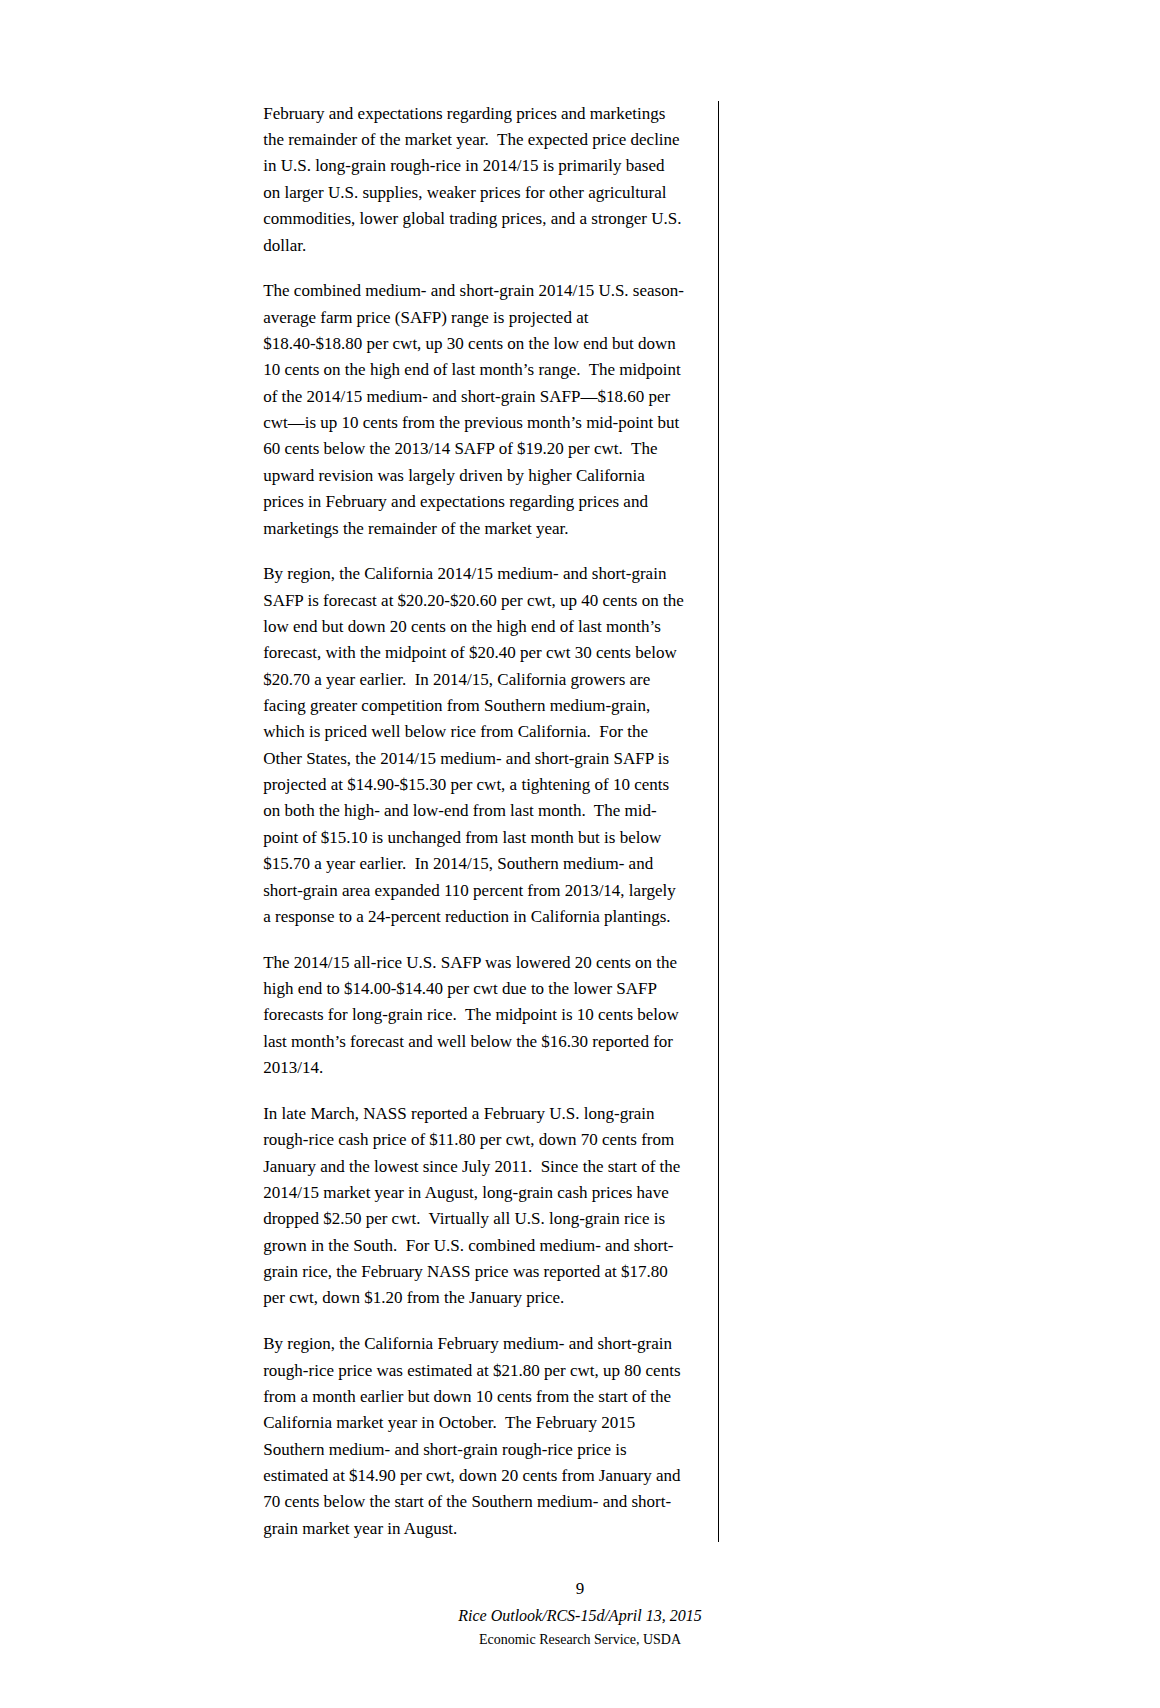February and expectations regarding prices and marketings the remainder of the market year. The expected price decline in U.S. long-grain rough-rice in 2014/15 is primarily based on larger U.S. supplies, weaker prices for other agricultural commodities, lower global trading prices, and a stronger U.S. dollar.
The combined medium- and short-grain 2014/15 U.S. season-average farm price (SAFP) range is projected at $18.40-$18.80 per cwt, up 30 cents on the low end but down 10 cents on the high end of last month’s range. The midpoint of the 2014/15 medium- and short-grain SAFP—$18.60 per cwt—is up 10 cents from the previous month’s mid-point but 60 cents below the 2013/14 SAFP of $19.20 per cwt. The upward revision was largely driven by higher California prices in February and expectations regarding prices and marketings the remainder of the market year.
By region, the California 2014/15 medium- and short-grain SAFP is forecast at $20.20-$20.60 per cwt, up 40 cents on the low end but down 20 cents on the high end of last month’s forecast, with the midpoint of $20.40 per cwt 30 cents below $20.70 a year earlier. In 2014/15, California growers are facing greater competition from Southern medium-grain, which is priced well below rice from California. For the Other States, the 2014/15 medium- and short-grain SAFP is projected at $14.90-$15.30 per cwt, a tightening of 10 cents on both the high- and low-end from last month. The mid-point of $15.10 is unchanged from last month but is below $15.70 a year earlier. In 2014/15, Southern medium- and short-grain area expanded 110 percent from 2013/14, largely a response to a 24-percent reduction in California plantings.
The 2014/15 all-rice U.S. SAFP was lowered 20 cents on the high end to $14.00-$14.40 per cwt due to the lower SAFP forecasts for long-grain rice. The midpoint is 10 cents below last month’s forecast and well below the $16.30 reported for 2013/14.
In late March, NASS reported a February U.S. long-grain rough-rice cash price of $11.80 per cwt, down 70 cents from January and the lowest since July 2011. Since the start of the 2014/15 market year in August, long-grain cash prices have dropped $2.50 per cwt. Virtually all U.S. long-grain rice is grown in the South. For U.S. combined medium- and short-grain rice, the February NASS price was reported at $17.80 per cwt, down $1.20 from the January price.
By region, the California February medium- and short-grain rough-rice price was estimated at $21.80 per cwt, up 80 cents from a month earlier but down 10 cents from the start of the California market year in October. The February 2015 Southern medium- and short-grain rough-rice price is estimated at $14.90 per cwt, down 20 cents from January and 70 cents below the start of the Southern medium- and short-grain market year in August.
9
Rice Outlook/RCS-15d/April 13, 2015
Economic Research Service, USDA